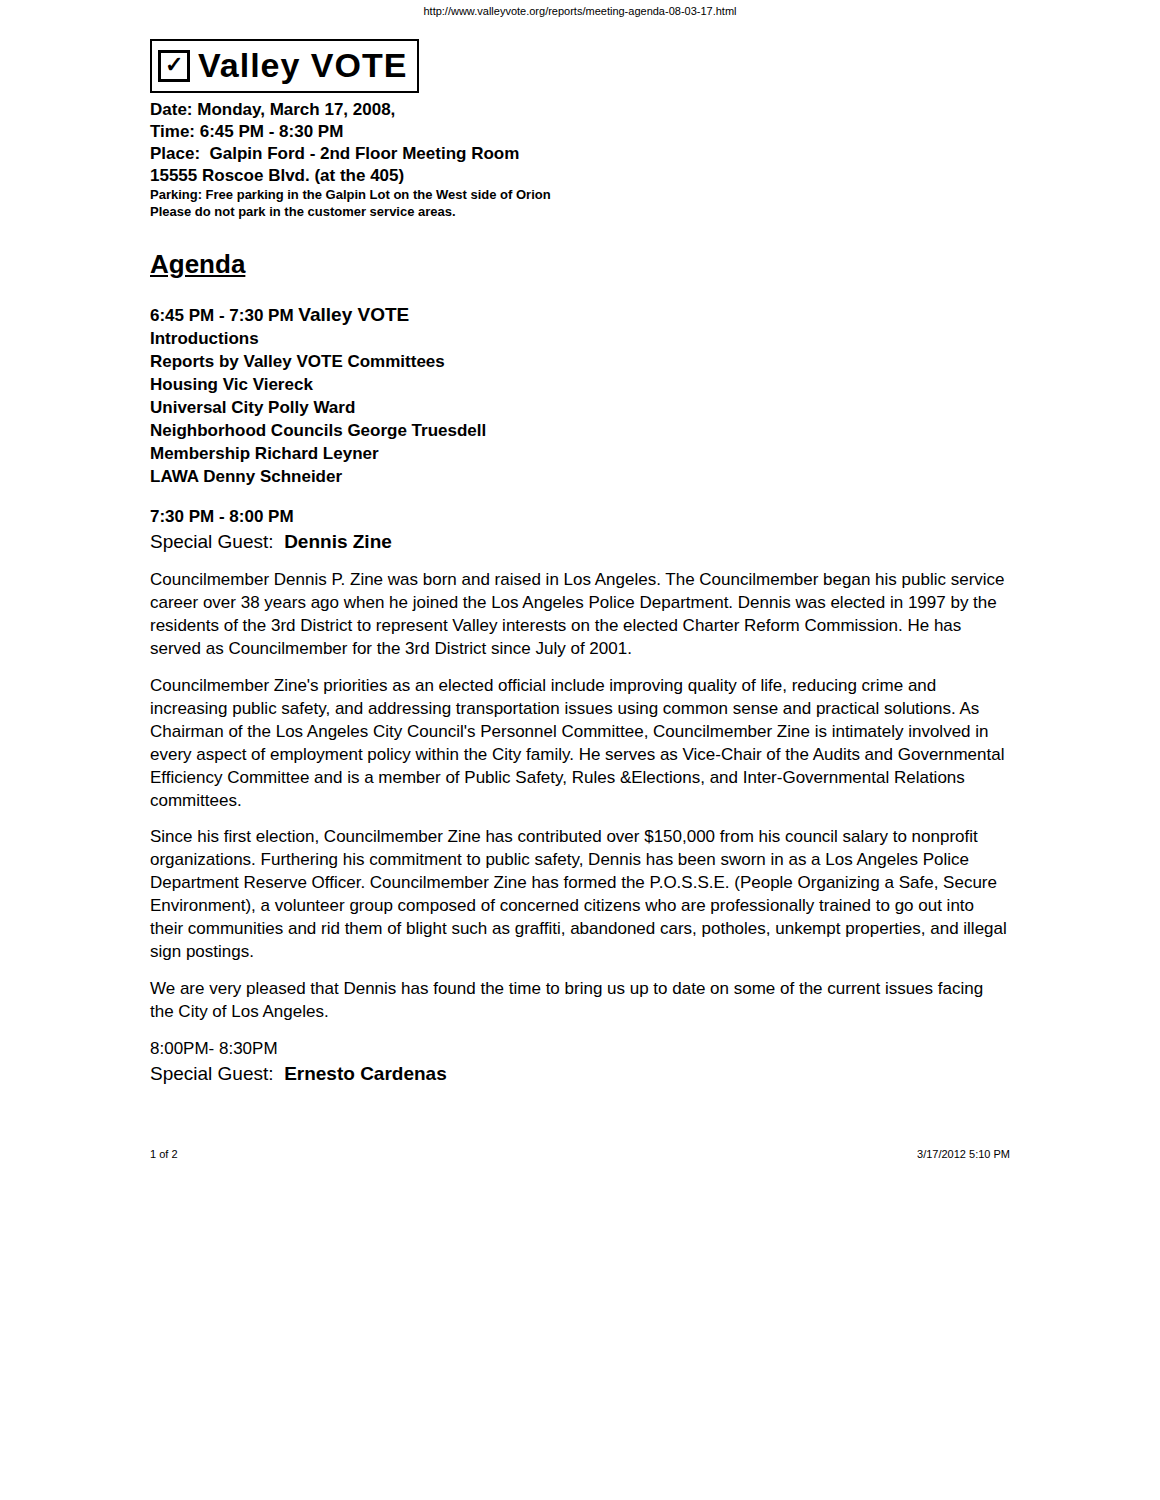http://www.valleyvote.org/reports/meeting-agenda-08-03-17.html
✓Valley VOTE
Date: Monday, March 17, 2008,
Time: 6:45 PM - 8:30 PM
Place: Galpin Ford - 2nd Floor Meeting Room
15555 Roscoe Blvd. (at the 405)
Parking: Free parking in the Galpin Lot on the West side of Orion
Please do not park in the customer service areas.
Agenda
6:45 PM - 7:30 PM Valley VOTE
Introductions
Reports by Valley VOTE Committees
Housing Vic Viereck
Universal City Polly Ward
Neighborhood Councils George Truesdell
Membership Richard Leyner
LAWA Denny Schneider
7:30 PM - 8:00 PM
Special Guest: Dennis Zine
Councilmember Dennis P. Zine was born and raised in Los Angeles. The Councilmember began his public service career over 38 years ago when he joined the Los Angeles Police Department. Dennis was elected in 1997 by the residents of the 3rd District to represent Valley interests on the elected Charter Reform Commission. He has served as Councilmember for the 3rd District since July of 2001.
Councilmember Zine's priorities as an elected official include improving quality of life, reducing crime and increasing public safety, and addressing transportation issues using common sense and practical solutions. As Chairman of the Los Angeles City Council's Personnel Committee, Councilmember Zine is intimately involved in every aspect of employment policy within the City family. He serves as Vice-Chair of the Audits and Governmental Efficiency Committee and is a member of Public Safety, Rules &Elections, and Inter-Governmental Relations committees.
Since his first election, Councilmember Zine has contributed over $150,000 from his council salary to nonprofit organizations. Furthering his commitment to public safety, Dennis has been sworn in as a Los Angeles Police Department Reserve Officer. Councilmember Zine has formed the P.O.S.S.E. (People Organizing a Safe, Secure Environment), a volunteer group composed of concerned citizens who are professionally trained to go out into their communities and rid them of blight such as graffiti, abandoned cars, potholes, unkempt properties, and illegal sign postings.
We are very pleased that Dennis has found the time to bring us up to date on some of the current issues facing the City of Los Angeles.
8:00PM- 8:30PM
Special Guest: Ernesto Cardenas
1 of 2 3/17/2012 5:10 PM